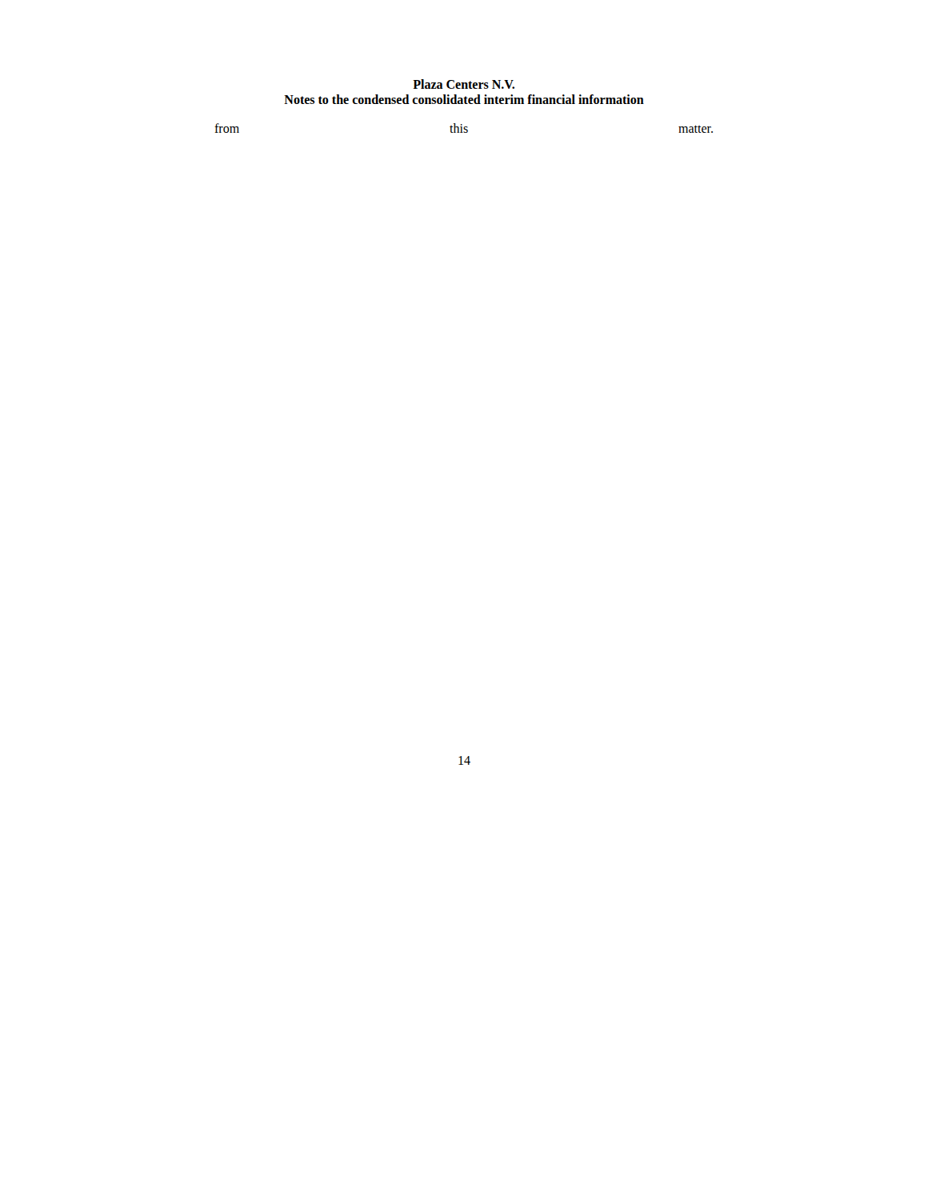Plaza Centers N.V. Notes to the condensed consolidated interim financial information
from this matter.
14